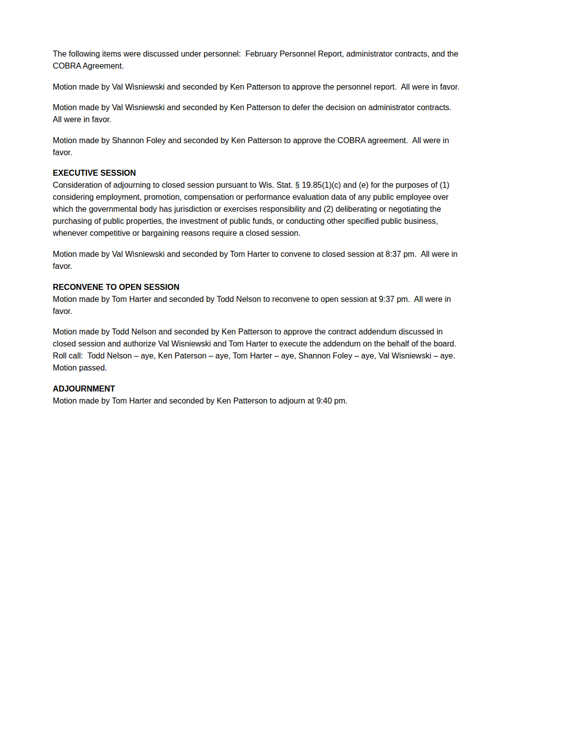The following items were discussed under personnel: February Personnel Report, administrator contracts, and the COBRA Agreement.
Motion made by Val Wisniewski and seconded by Ken Patterson to approve the personnel report. All were in favor.
Motion made by Val Wisniewski and seconded by Ken Patterson to defer the decision on administrator contracts. All were in favor.
Motion made by Shannon Foley and seconded by Ken Patterson to approve the COBRA agreement. All were in favor.
Executive Session
Consideration of adjourning to closed session pursuant to Wis. Stat. § 19.85(1)(c) and (e) for the purposes of (1) considering employment, promotion, compensation or performance evaluation data of any public employee over which the governmental body has jurisdiction or exercises responsibility and (2) deliberating or negotiating the purchasing of public properties, the investment of public funds, or conducting other specified public business, whenever competitive or bargaining reasons require a closed session.
Motion made by Val Wisniewski and seconded by Tom Harter to convene to closed session at 8:37 pm. All were in favor.
Reconvene to Open Session
Motion made by Tom Harter and seconded by Todd Nelson to reconvene to open session at 9:37 pm. All were in favor.
Motion made by Todd Nelson and seconded by Ken Patterson to approve the contract addendum discussed in closed session and authorize Val Wisniewski and Tom Harter to execute the addendum on the behalf of the board. Roll call: Todd Nelson – aye, Ken Paterson – aye, Tom Harter – aye, Shannon Foley – aye, Val Wisniewski – aye. Motion passed.
Adjournment
Motion made by Tom Harter and seconded by Ken Patterson to adjourn at 9:40 pm.